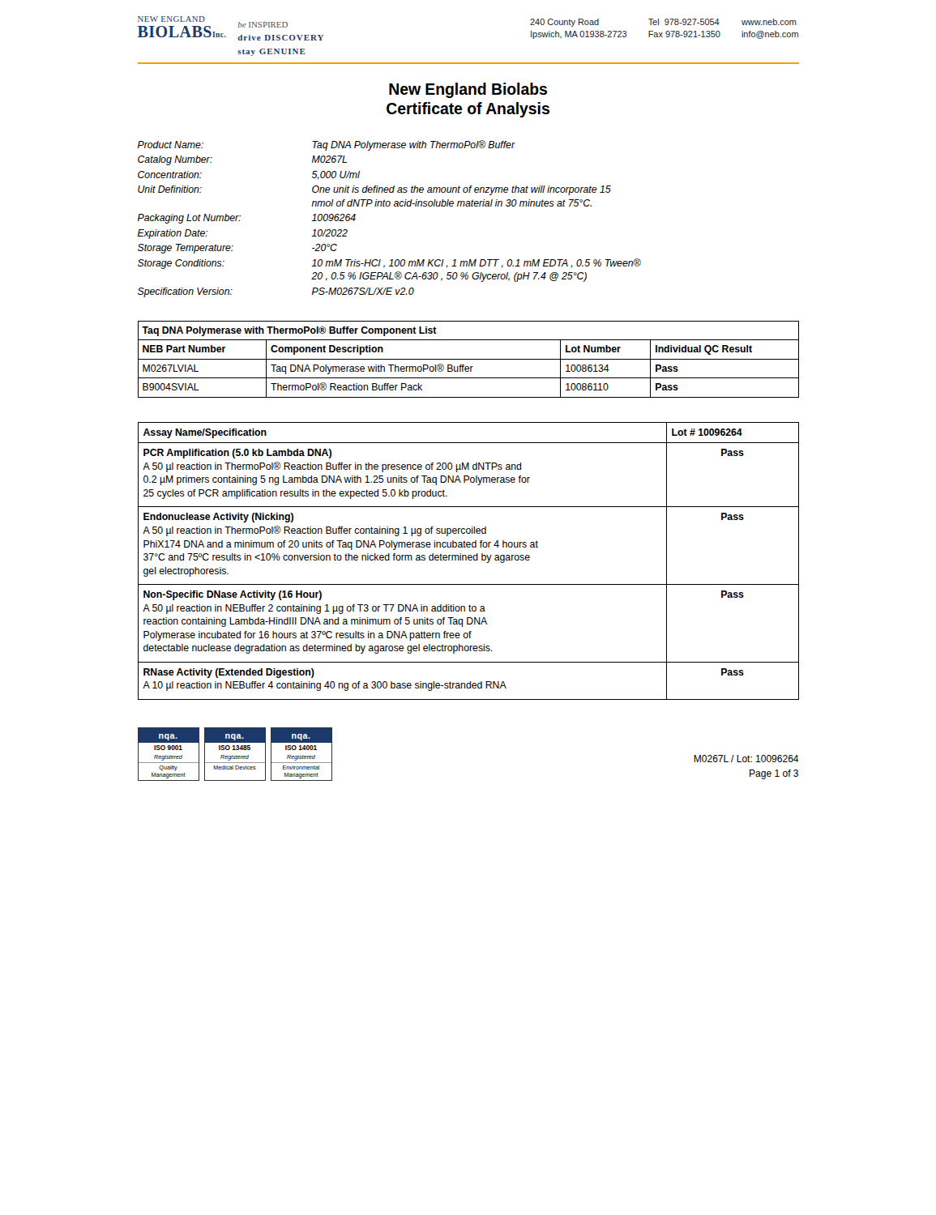NEW ENGLAND BIOLABSInc.
be INSPIRED
drive DISCOVERY
stay GENUINE
240 County Road
Ipswich, MA 01938-2723
Tel 978-927-5054
Fax 978-921-1350
www.neb.com
info@neb.com
New England Biolabs Certificate of Analysis
| Product Name: | Taq DNA Polymerase with ThermoPol® Buffer |
| Catalog Number: | M0267L |
| Concentration: | 5,000 U/ml |
| Unit Definition: | One unit is defined as the amount of enzyme that will incorporate 15 nmol of dNTP into acid-insoluble material in 30 minutes at 75°C. |
| Packaging Lot Number: | 10096264 |
| Expiration Date: | 10/2022 |
| Storage Temperature: | -20°C |
| Storage Conditions: | 10 mM Tris-HCl , 100 mM KCl , 1 mM DTT , 0.1 mM EDTA , 0.5 % Tween® 20 , 0.5 % IGEPAL® CA-630 , 50 % Glycerol, (pH 7.4 @ 25°C) |
| Specification Version: | PS-M0267S/L/X/E v2.0 |
| Taq DNA Polymerase with ThermoPol® Buffer Component List |
| NEB Part Number | Component Description | Lot Number | Individual QC Result |
| M0267LVIAL | Taq DNA Polymerase with ThermoPol® Buffer | 10086134 | Pass |
| B9004SVIAL | ThermoPol® Reaction Buffer Pack | 10086110 | Pass |
| Assay Name/Specification | Lot # 10096264 |
| --- | --- |
| PCR Amplification (5.0 kb Lambda DNA) A 50 µl reaction in ThermoPol® Reaction Buffer in the presence of 200 µM dNTPs and 0.2 µM primers containing 5 ng Lambda DNA with 1.25 units of Taq DNA Polymerase for 25 cycles of PCR amplification results in the expected 5.0 kb product. | Pass |
| Endonuclease Activity (Nicking) A 50 µl reaction in ThermoPol® Reaction Buffer containing 1 µg of supercoiled PhiX174 DNA and a minimum of 20 units of Taq DNA Polymerase incubated for 4 hours at 37°C and 75ºC results in <10% conversion to the nicked form as determined by agarose gel electrophoresis. | Pass |
| Non-Specific DNase Activity (16 Hour) A 50 µl reaction in NEBuffer 2 containing 1 µg of T3 or T7 DNA in addition to a reaction containing Lambda-HindIII DNA and a minimum of 5 units of Taq DNA Polymerase incubated for 16 hours at 37ºC results in a DNA pattern free of detectable nuclease degradation as determined by agarose gel electrophoresis. | Pass |
| RNase Activity (Extended Digestion) A 10 µl reaction in NEBuffer 4 containing 40 ng of a 300 base single-stranded RNA | Pass |
nqa.
ISO 9001
Registered
Quality
Management
nqa.
ISO 13485
Registered
Medical Devices
nqa.
ISO 14001
Registered
Environmental
Management
M0267L / Lot: 10096264
Page 1 of 3